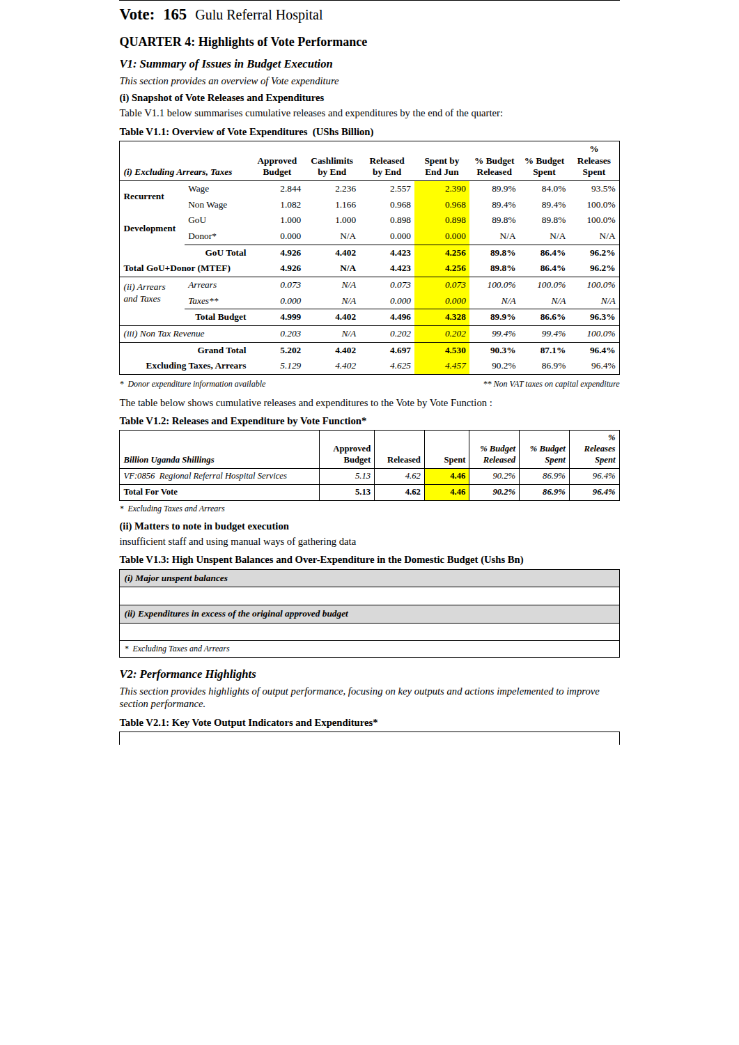Vote: 165 Gulu Referral Hospital
QUARTER 4: Highlights of Vote Performance
V1: Summary of Issues in Budget Execution
This section provides an overview of Vote expenditure
(i) Snapshot of Vote Releases and Expenditures
Table V1.1 below summarises cumulative releases and expenditures by the end of the quarter:
Table V1.1: Overview of Vote Expenditures (UShs Billion)
| (i) Excluding Arrears, Taxes | Approved Budget | Cashlimits by End | Released by End | Spent by End Jun | % Budget Released | % Budget Spent | % Releases Spent |
| Recurrent | Wage | 2.844 | 2.236 | 2.557 | 2.390 | 89.9% | 84.0% | 93.5% |
| Non Wage | 1.082 | 1.166 | 0.968 | 0.968 | 89.4% | 89.4% | 100.0% |
| Development | GoU | 1.000 | 1.000 | 0.898 | 0.898 | 89.8% | 89.8% | 100.0% |
| Donor* | 0.000 | N/A | 0.000 | 0.000 | N/A | N/A | N/A |
| GoU Total | 4.926 | 4.402 | 4.423 | 4.256 | 89.8% | 86.4% | 96.2% |
| Total GoU+Donor (MTEF) | 4.926 | N/A | 4.423 | 4.256 | 89.8% | 86.4% | 96.2% |
| (ii) Arrears and Taxes | Arrears | 0.073 | N/A | 0.073 | 0.073 | 100.0% | 100.0% | 100.0% |
| Taxes** | 0.000 | N/A | 0.000 | 0.000 | N/A | N/A | N/A |
| Total Budget | 4.999 | 4.402 | 4.496 | 4.328 | 89.9% | 86.6% | 96.3% |
| (iii) Non Tax Revenue | 0.203 | N/A | 0.202 | 0.202 | 99.4% | 99.4% | 100.0% |
| Grand Total | 5.202 | 4.402 | 4.697 | 4.530 | 90.3% | 87.1% | 96.4% |
| Excluding Taxes, Arrears | 5.129 | 4.402 | 4.625 | 4.457 | 90.2% | 86.9% | 96.4% |
* Donor expenditure information available ** Non VAT taxes on capital expenditure
The table below shows cumulative releases and expenditures to the Vote by Vote Function :
Table V1.2: Releases and Expenditure by Vote Function*
| Billion Uganda Shillings | Approved Budget | Released | Spent | % Budget Released | % Budget Spent | % Releases Spent |
| --- | --- | --- | --- | --- | --- | --- |
| VF:0856 Regional Referral Hospital Services | 5.13 | 4.62 | 4.46 | 90.2% | 86.9% | 96.4% |
| Total For Vote | 5.13 | 4.62 | 4.46 | 90.2% | 86.9% | 96.4% |
* Excluding Taxes and Arrears
(ii) Matters to note in budget execution
insufficient staff and using manual ways of gathering data
Table V1.3: High Unspent Balances and Over-Expenditure in the Domestic Budget (Ushs Bn)
| (i) Major unspent balances |
| (ii) Expenditures in excess of the original approved budget |
| * Excluding Taxes and Arrears |
V2: Performance Highlights
This section provides highlights of output performance, focusing on key outputs and actions impelemented to improve section performance.
Table V2.1: Key Vote Output Indicators and Expenditures*